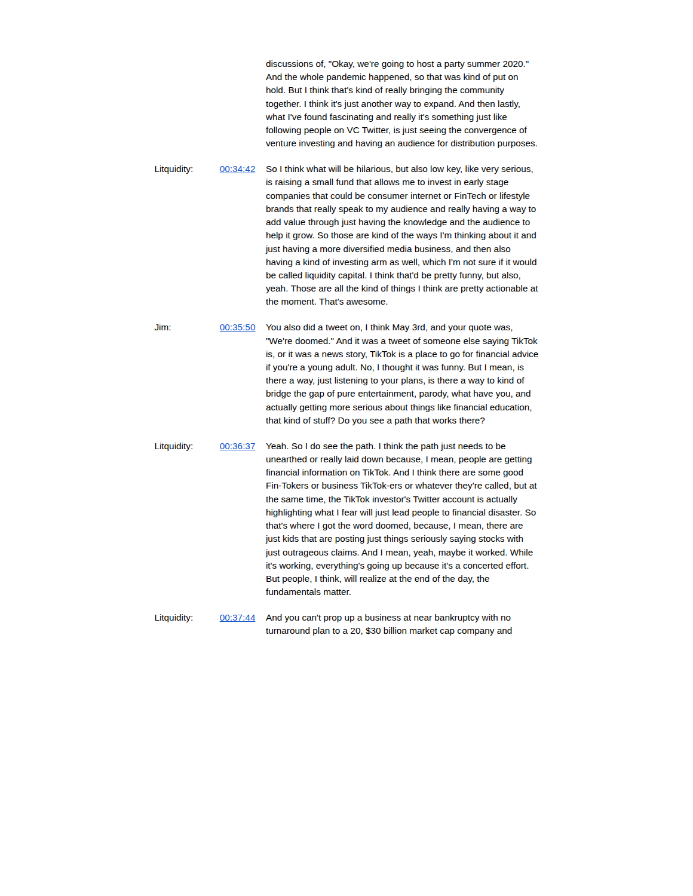| | | discussions of, "Okay, we're going to host a party summer 2020." And the whole pandemic happened, so that was kind of put on hold. But I think that's kind of really bringing the community together. I think it's just another way to expand. And then lastly, what I've found fascinating and really it's something just like following people on VC Twitter, is just seeing the convergence of venture investing and having an audience for distribution purposes. |
| Litquidity: | 00:34:42 | So I think what will be hilarious, but also low key, like very serious, is raising a small fund that allows me to invest in early stage companies that could be consumer internet or FinTech or lifestyle brands that really speak to my audience and really having a way to add value through just having the knowledge and the audience to help it grow. So those are kind of the ways I'm thinking about it and just having a more diversified media business, and then also having a kind of investing arm as well, which I'm not sure if it would be called liquidity capital. I think that'd be pretty funny, but also, yeah. Those are all the kind of things I think are pretty actionable at the moment. That's awesome. |
| Jim: | 00:35:50 | You also did a tweet on, I think May 3rd, and your quote was, "We're doomed." And it was a tweet of someone else saying TikTok is, or it was a news story, TikTok is a place to go for financial advice if you're a young adult. No, I thought it was funny. But I mean, is there a way, just listening to your plans, is there a way to kind of bridge the gap of pure entertainment, parody, what have you, and actually getting more serious about things like financial education, that kind of stuff? Do you see a path that works there? |
| Litquidity: | 00:36:37 | Yeah. So I do see the path. I think the path just needs to be unearthed or really laid down because, I mean, people are getting financial information on TikTok. And I think there are some good Fin-Tokers or business TikTok-ers or whatever they're called, but at the same time, the TikTok investor's Twitter account is actually highlighting what I fear will just lead people to financial disaster. So that's where I got the word doomed, because, I mean, there are just kids that are posting just things seriously saying stocks with just outrageous claims. And I mean, yeah, maybe it worked. While it's working, everything's going up because it's a concerted effort. But people, I think, will realize at the end of the day, the fundamentals matter. |
| Litquidity: | 00:37:44 | And you can't prop up a business at near bankruptcy with no turnaround plan to a 20, $30 billion market cap company and |